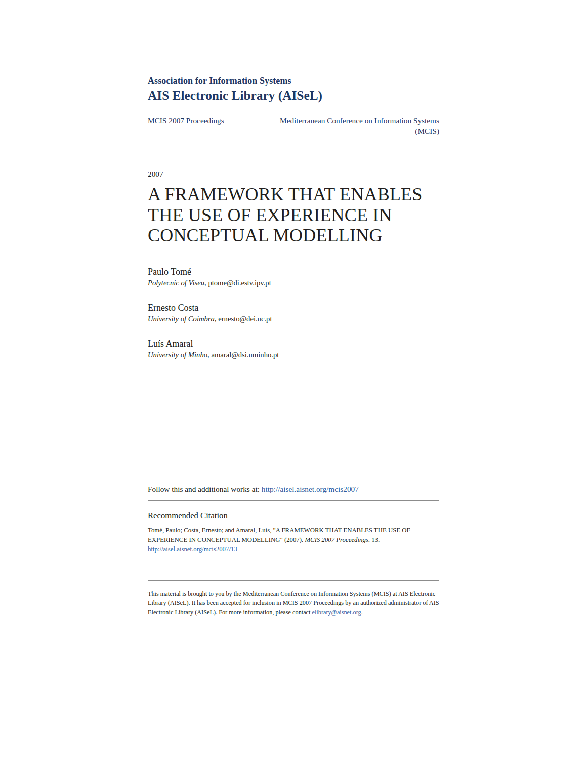Association for Information Systems
AIS Electronic Library (AISeL)
MCIS 2007 Proceedings
Mediterranean Conference on Information Systems
(MCIS)
2007
A FRAMEWORK THAT ENABLES THE USE OF EXPERIENCE IN CONCEPTUAL MODELLING
Paulo Tomé
Polytecnic of Viseu, ptome@di.estv.ipv.pt
Ernesto Costa
University of Coimbra, ernesto@dei.uc.pt
Luís Amaral
University of Minho, amaral@dsi.uminho.pt
Follow this and additional works at: http://aisel.aisnet.org/mcis2007
Recommended Citation
Tomé, Paulo; Costa, Ernesto; and Amaral, Luís, "A FRAMEWORK THAT ENABLES THE USE OF EXPERIENCE IN CONCEPTUAL MODELLING" (2007). MCIS 2007 Proceedings. 13.
http://aisel.aisnet.org/mcis2007/13
This material is brought to you by the Mediterranean Conference on Information Systems (MCIS) at AIS Electronic Library (AISeL). It has been accepted for inclusion in MCIS 2007 Proceedings by an authorized administrator of AIS Electronic Library (AISeL). For more information, please contact elibrary@aisnet.org.